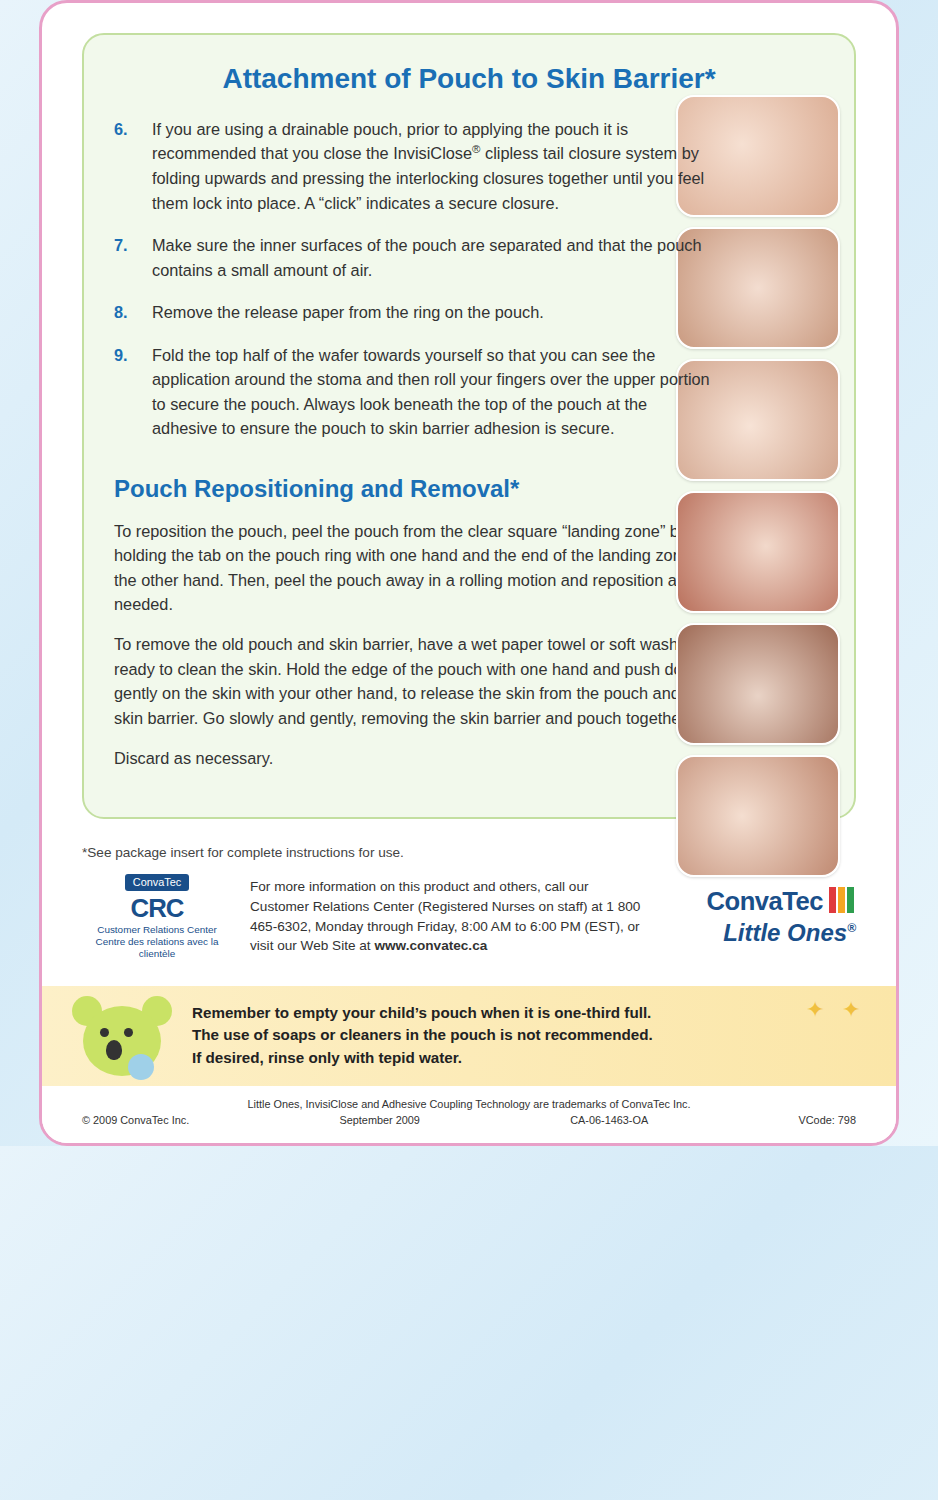Attachment of Pouch to Skin Barrier*
If you are using a drainable pouch, prior to applying the pouch it is recommended that you close the InvisiClose® clipless tail closure system by folding upwards and pressing the interlocking closures together until you feel them lock into place. A “click” indicates a secure closure.
Make sure the inner surfaces of the pouch are separated and that the pouch contains a small amount of air.
Remove the release paper from the ring on the pouch.
Fold the top half of the wafer towards yourself so that you can see the application around the stoma and then roll your fingers over the upper portion to secure the pouch. Always look beneath the top of the pouch at the adhesive to ensure the pouch to skin barrier adhesion is secure.
Pouch Repositioning and Removal*
To reposition the pouch, peel the pouch from the clear square “landing zone” by holding the tab on the pouch ring with one hand and the end of the landing zone with the other hand. Then, peel the pouch away in a rolling motion and reposition as needed.
To remove the old pouch and skin barrier, have a wet paper towel or soft wash cloth ready to clean the skin. Hold the edge of the pouch with one hand and push down gently on the skin with your other hand, to release the skin from the pouch and the skin barrier. Go slowly and gently, removing the skin barrier and pouch together.
Discard as necessary.
*See package insert for complete instructions for use.
ConvaTec CRC Customer Relations Center
Centre des relations avec la clientèle
For more information on this product and others, call our Customer Relations Center (Registered Nurses on staff) at 1 800 465-6302, Monday through Friday, 8:00 AM to 6:00 PM (EST), or visit our Web Site at www.convatec.ca
ConvaTec
Little Ones®
✦ ✦
Remember to empty your child’s pouch when it is one-third full.
The use of soaps or cleaners in the pouch is not recommended.
If desired, rinse only with tepid water.
Little Ones, InvisiClose and Adhesive Coupling Technology are trademarks of ConvaTec Inc.
© 2009 ConvaTec Inc. September 2009 CA-06-1463-OA VCode: 798